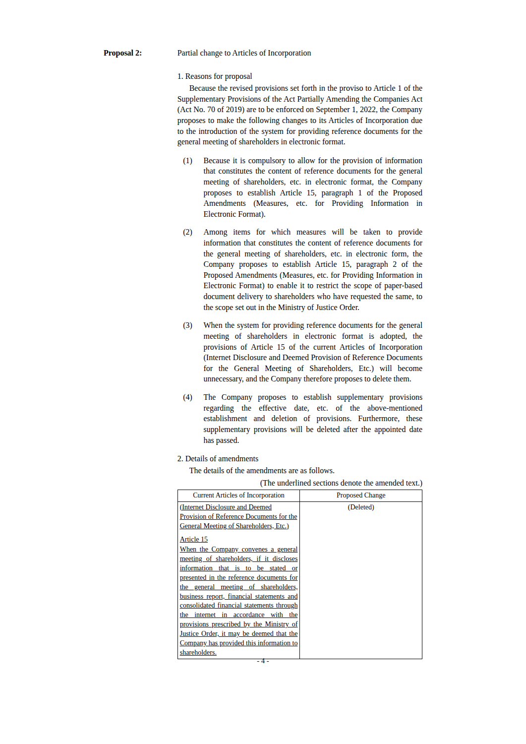Proposal 2:
Partial change to Articles of Incorporation
1. Reasons for proposal
Because the revised provisions set forth in the proviso to Article 1 of the Supplementary Provisions of the Act Partially Amending the Companies Act (Act No. 70 of 2019) are to be enforced on September 1, 2022, the Company proposes to make the following changes to its Articles of Incorporation due to the introduction of the system for providing reference documents for the general meeting of shareholders in electronic format.
(1) Because it is compulsory to allow for the provision of information that constitutes the content of reference documents for the general meeting of shareholders, etc. in electronic format, the Company proposes to establish Article 15, paragraph 1 of the Proposed Amendments (Measures, etc. for Providing Information in Electronic Format).
(2) Among items for which measures will be taken to provide information that constitutes the content of reference documents for the general meeting of shareholders, etc. in electronic form, the Company proposes to establish Article 15, paragraph 2 of the Proposed Amendments (Measures, etc. for Providing Information in Electronic Format) to enable it to restrict the scope of paper-based document delivery to shareholders who have requested the same, to the scope set out in the Ministry of Justice Order.
(3) When the system for providing reference documents for the general meeting of shareholders in electronic format is adopted, the provisions of Article 15 of the current Articles of Incorporation (Internet Disclosure and Deemed Provision of Reference Documents for the General Meeting of Shareholders, Etc.) will become unnecessary, and the Company therefore proposes to delete them.
(4) The Company proposes to establish supplementary provisions regarding the effective date, etc. of the above-mentioned establishment and deletion of provisions. Furthermore, these supplementary provisions will be deleted after the appointed date has passed.
2. Details of amendments
The details of the amendments are as follows.
(The underlined sections denote the amended text.)
| Current Articles of Incorporation | Proposed Change |
| --- | --- |
| (Internet Disclosure and Deemed Provision of Reference Documents for the General Meeting of Shareholders, Etc.) Article 15 When the Company convenes a general meeting of shareholders, if it discloses information that is to be stated or presented in the reference documents for the general meeting of shareholders, business report, financial statements and consolidated financial statements through the internet in accordance with the provisions prescribed by the Ministry of Justice Order, it may be deemed that the Company has provided this information to shareholders. | (Deleted) |
- 4 -